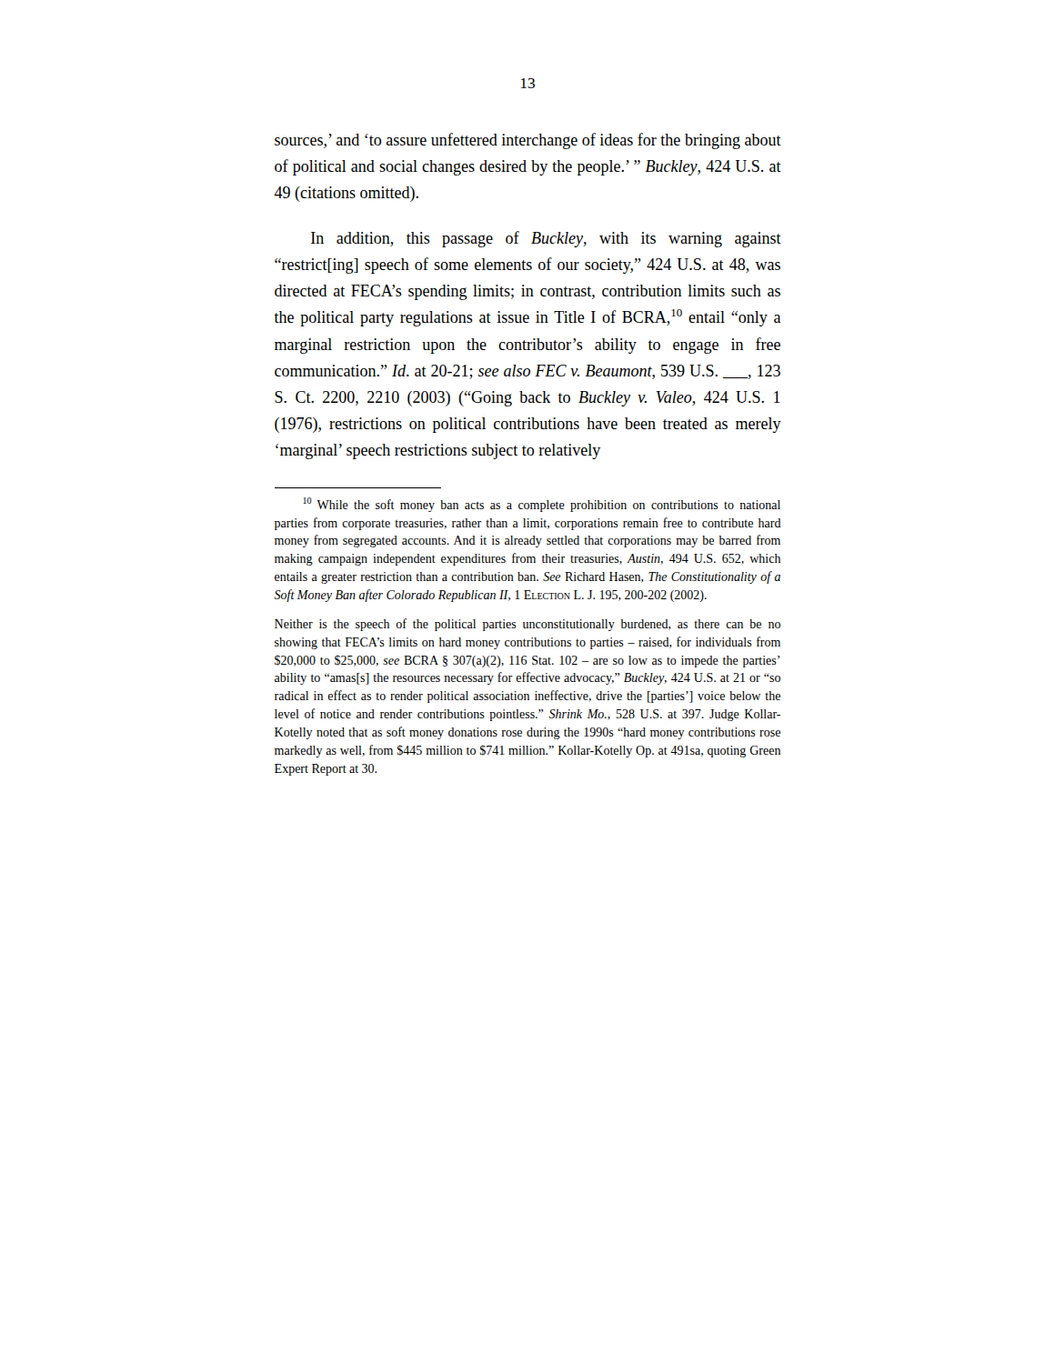13
sources,’ and ‘to assure unfettered interchange of ideas for the bringing about of political and social changes desired by the people.’ ” Buckley, 424 U.S. at 49 (citations omitted).
In addition, this passage of Buckley, with its warning against “restrict[ing] speech of some elements of our society,” 424 U.S. at 48, was directed at FECA’s spending limits; in contrast, contribution limits such as the political party regulations at issue in Title I of BCRA,10 entail “only a marginal restriction upon the contributor’s ability to engage in free communication.” Id. at 20-21; see also FEC v. Beaumont, 539 U.S. ___, 123 S. Ct. 2200, 2210 (2003) (“Going back to Buckley v. Valeo, 424 U.S. 1 (1976), restrictions on political contributions have been treated as merely ‘marginal’ speech restrictions subject to relatively
10 While the soft money ban acts as a complete prohibition on contributions to national parties from corporate treasuries, rather than a limit, corporations remain free to contribute hard money from segregated accounts. And it is already settled that corporations may be barred from making campaign independent expenditures from their treasuries, Austin, 494 U.S. 652, which entails a greater restriction than a contribution ban. See Richard Hasen, The Constitutionality of a Soft Money Ban after Colorado Republican II, 1 Election L. J. 195, 200-202 (2002).
Neither is the speech of the political parties unconstitutionally burdened, as there can be no showing that FECA’s limits on hard money contributions to parties – raised, for individuals from $20,000 to $25,000, see BCRA § 307(a)(2), 116 Stat. 102 – are so low as to impede the parties’ ability to “amas[s] the resources necessary for effective advocacy,” Buckley, 424 U.S. at 21 or “so radical in effect as to render political association ineffective, drive the [parties’] voice below the level of notice and render contributions pointless.” Shrink Mo., 528 U.S. at 397. Judge Kollar-Kotelly noted that as soft money donations rose during the 1990s “hard money contributions rose markedly as well, from $445 million to $741 million.” Kollar-Kotelly Op. at 491sa, quoting Green Expert Report at 30.